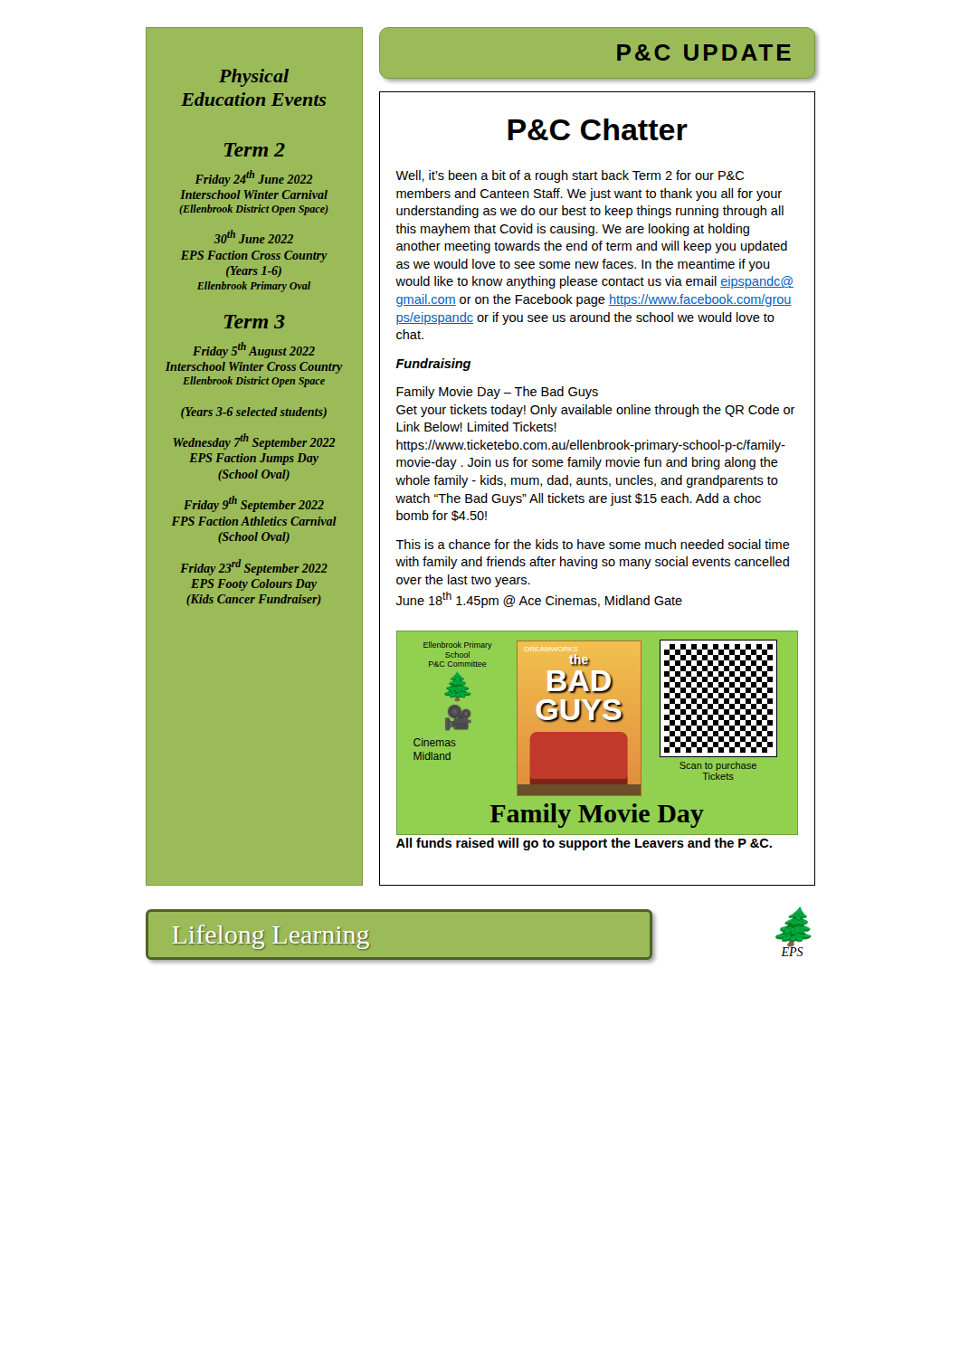Physical
Education Events
Term 2
Friday 24th June 2022
Interschool Winter Carnival
(Ellenbrook District Open Space)
30th June 2022
EPS Faction Cross Country
(Years 1-6)
Ellenbrook Primary Oval
Term 3
Friday 5th August 2022
Interschool Winter Cross Country
Ellenbrook District Open Space
(Years 3-6 selected students)
Wednesday 7th September 2022
EPS Faction Jumps Day
(School Oval)
Friday 9th September 2022
FPS Faction Athletics Carnival
(School Oval)
Friday 23rd September 2022
EPS Footy Colours Day
(Kids Cancer Fundraiser)
P&C UPDATE
P&C Chatter
Well, it’s been a bit of a rough start back Term 2 for our P&C members and Canteen Staff. We just want to thank you all for your understanding as we do our best to keep things running through all this mayhem that Covid is causing. We are looking at holding another meeting towards the end of term and will keep you updated as we would love to see some new faces. In the meantime if you would like to know anything please contact us via email eipspandc@gmail.com or on the Facebook page https://www.facebook.com/groups/eipspandc or if you see us around the school we would love to chat.
Fundraising
Family Movie Day – The Bad Guys
Get your tickets today! Only available online through the QR Code or Link Below! Limited Tickets! https://www.ticketebo.com.au/ellenbrook-primary-school-p-c/family-movie-day . Join us for some family movie fun and bring along the whole family - kids, mum, dad, aunts, uncles, and grandparents to watch “The Bad Guys” All tickets are just $15 each. Add a choc bomb for $4.50!
This is a chance for the kids to have some much needed social time with family and friends after having so many social events cancelled over the last two years.
June 18th 1.45pm @ Ace Cinemas, Midland Gate
Ellenbrook Primary
School
P&C Committee
🌲
🎥
Cinemas
Midland
DREAMWORKS
the BAD GUYS
Scan to purchase
Tickets
Family Movie Day
All funds raised will go to support the Leavers and the P &C.
Lifelong Learning
🌲
EPS